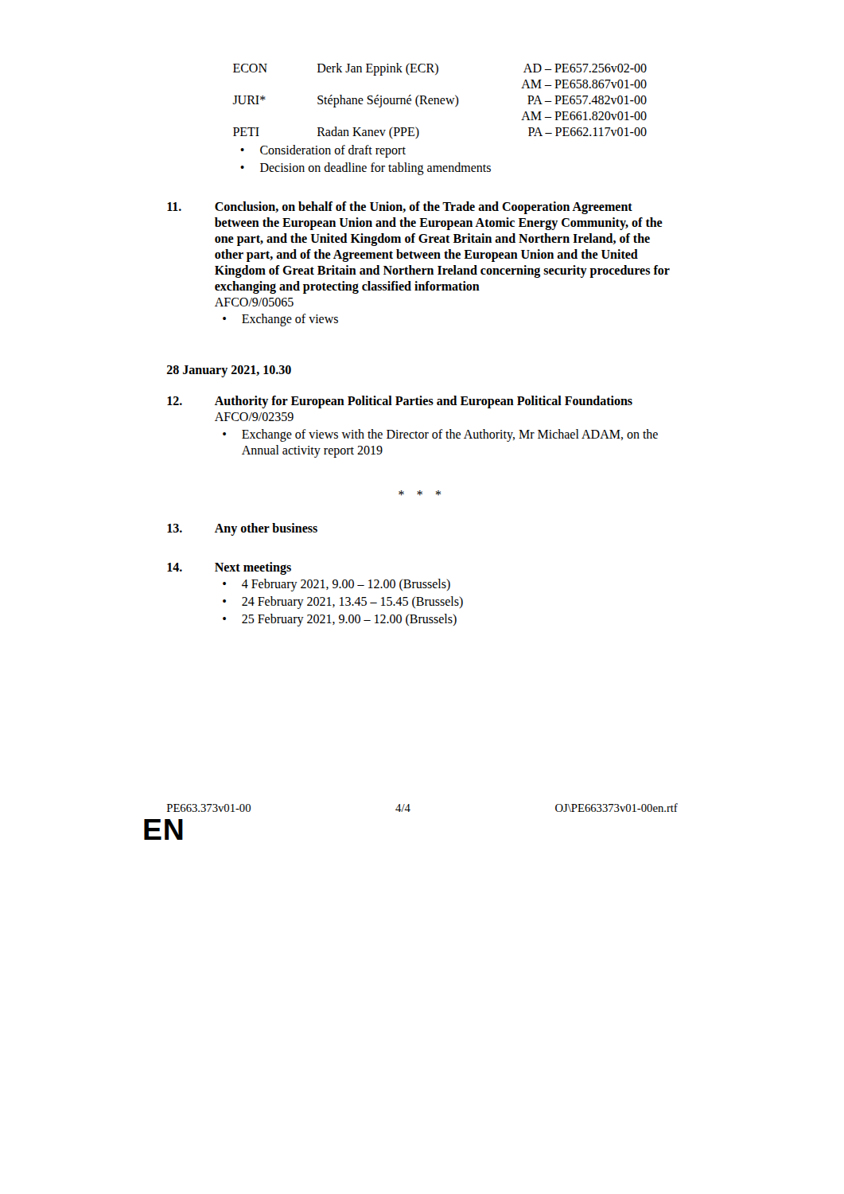| ECON | Derk Jan Eppink (ECR) | AD – PE657.256v02-00 |
| | | AM – PE658.867v01-00 |
| JURI* | Stéphane Séjourné (Renew) | PA – PE657.482v01-00 |
| | | AM – PE661.820v01-00 |
| PETI | Radan Kanev (PPE) | PA – PE662.117v01-00 |
Consideration of draft report
Decision on deadline for tabling amendments
11.
Conclusion, on behalf of the Union, of the Trade and Cooperation Agreement between the European Union and the European Atomic Energy Community, of the one part, and the United Kingdom of Great Britain and Northern Ireland, of the other part, and of the Agreement between the European Union and the United Kingdom of Great Britain and Northern Ireland concerning security procedures for exchanging and protecting classified information
AFCO/9/05065
Exchange of views
28 January 2021, 10.30
12.
Authority for European Political Parties and European Political Foundations
AFCO/9/02359
Exchange of views with the Director of the Authority, Mr Michael ADAM, on the Annual activity report 2019
* * *
13.
Any other business
14.
Next meetings
4 February 2021, 9.00 – 12.00 (Brussels)
24 February 2021, 13.45 – 15.45 (Brussels)
25 February 2021, 9.00 – 12.00 (Brussels)
PE663.373v01-00
4/4
OJ\PE663373v01-00en.rtf
EN